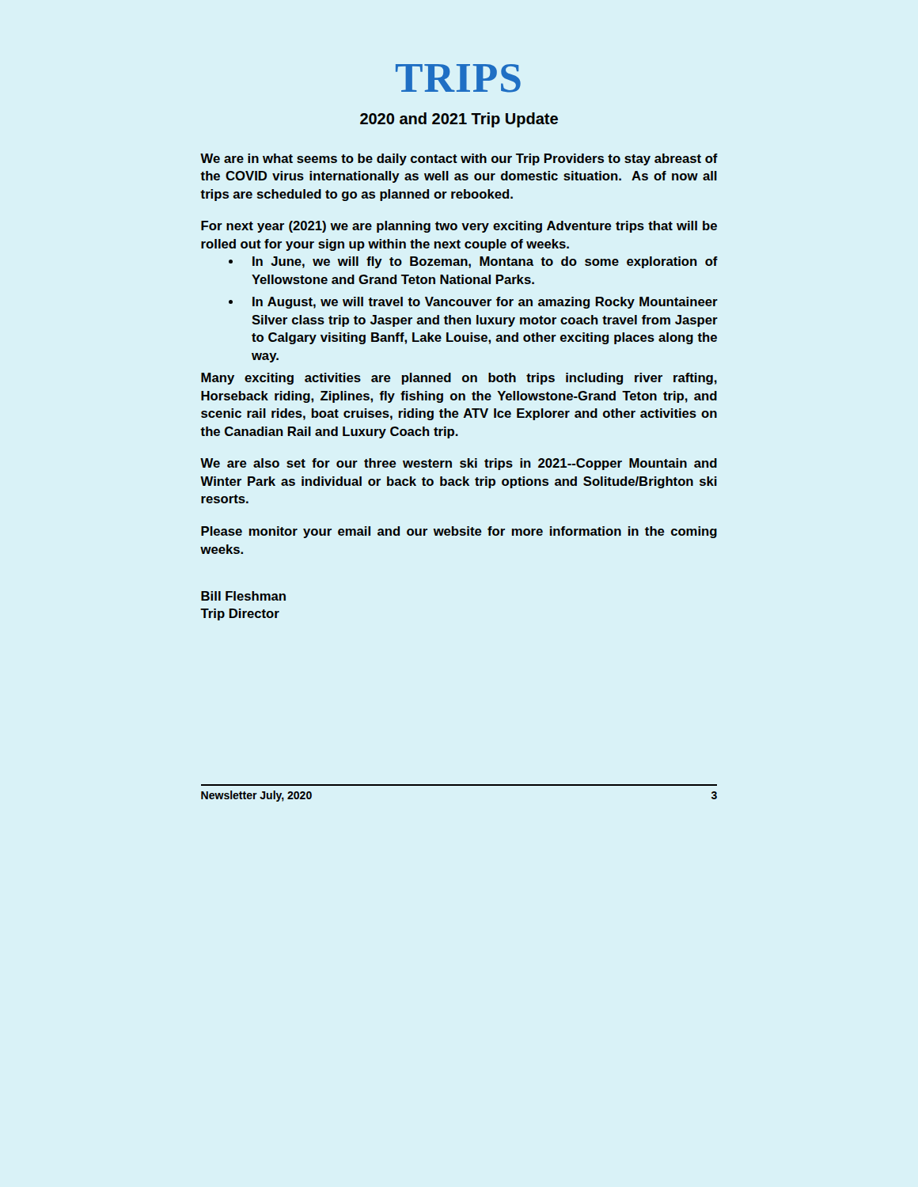TRIPS
2020 and 2021 Trip Update
We are in what seems to be daily contact with our Trip Providers to stay abreast of the COVID virus internationally as well as our domestic situation. As of now all trips are scheduled to go as planned or rebooked.
For next year (2021) we are planning two very exciting Adventure trips that will be rolled out for your sign up within the next couple of weeks.
In June, we will fly to Bozeman, Montana to do some exploration of Yellowstone and Grand Teton National Parks.
In August, we will travel to Vancouver for an amazing Rocky Mountaineer Silver class trip to Jasper and then luxury motor coach travel from Jasper to Calgary visiting Banff, Lake Louise, and other exciting places along the way.
Many exciting activities are planned on both trips including river rafting, Horseback riding, Ziplines, fly fishing on the Yellowstone-Grand Teton trip, and scenic rail rides, boat cruises, riding the ATV Ice Explorer and other activities on the Canadian Rail and Luxury Coach trip.
We are also set for our three western ski trips in 2021--Copper Mountain and Winter Park as individual or back to back trip options and Solitude/Brighton ski resorts.
Please monitor your email and our website for more information in the coming weeks.
Bill Fleshman
Trip Director
Newsletter July, 2020 3